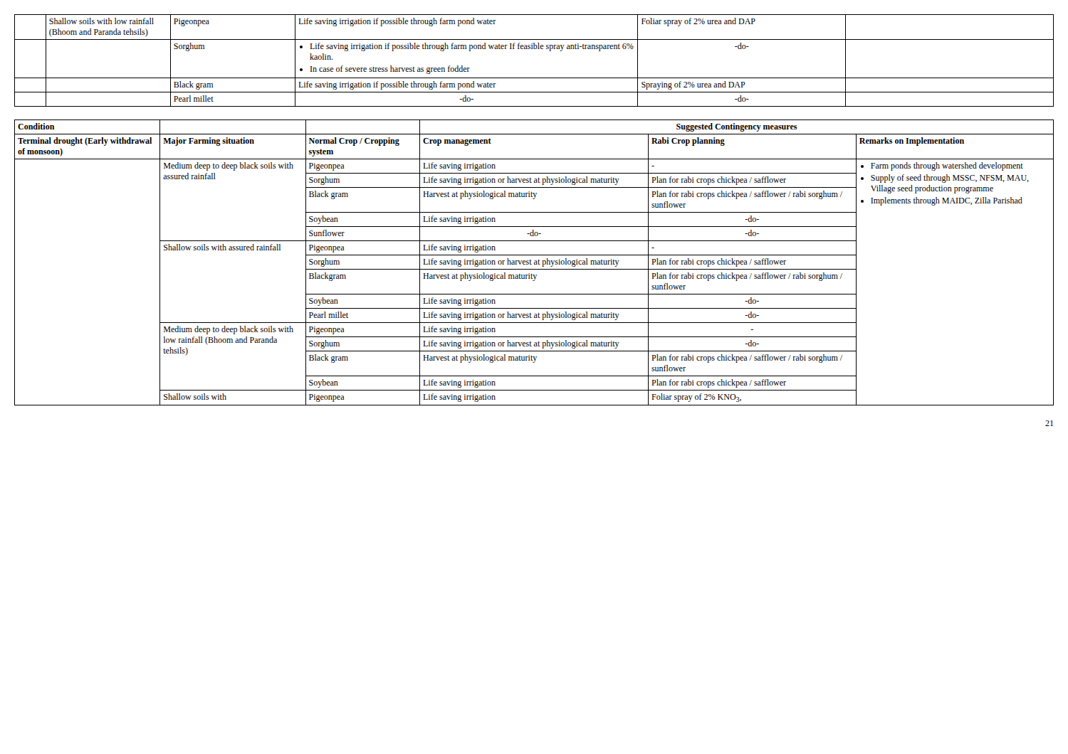| | Shallow soils with low rainfall (Bhoom and Paranda tehsils) | Pigeonpea | Life saving irrigation if possible through farm pond water | Foliar spray of 2% urea and DAP | |
| | | Sorghum | Life saving irrigation if possible through farm pond water If feasible spray anti-transparent 6% kaolin. In case of severe stress harvest as green fodder | -do- | |
| | | Black gram | Life saving irrigation if possible through farm pond water | Spraying of 2% urea and DAP | |
| | | Pearl millet | -do- | -do- | |
| Condition | | | Suggested Contingency measures |
| Terminal drought (Early withdrawal of monsoon) | Major Farming situation | Normal Crop / Cropping system | Crop management | Rabi Crop planning | Remarks on Implementation |
| | Medium deep to deep black soils with assured rainfall | Pigeonpea | Life saving irrigation | - | Farm ponds through watershed development Supply of seed through MSSC, NFSM, MAU, Village seed production programme Implements through MAIDC, Zilla Parishad |
| Sorghum | Life saving irrigation or harvest at physiological maturity | Plan for rabi crops chickpea / safflower |
| Black gram | Harvest at physiological maturity | Plan for rabi crops chickpea / safflower / rabi sorghum / sunflower |
| Soybean | Life saving irrigation | -do- |
| Sunflower | -do- | -do- |
| Shallow soils with assured rainfall | Pigeonpea | Life saving irrigation | - |
| Sorghum | Life saving irrigation or harvest at physiological maturity | Plan for rabi crops chickpea / safflower |
| Blackgram | Harvest at physiological maturity | Plan for rabi crops chickpea / safflower / rabi sorghum / sunflower |
| Soybean | Life saving irrigation | -do- |
| Pearl millet | Life saving irrigation or harvest at physiological maturity | -do- |
| Medium deep to deep black soils with low rainfall (Bhoom and Paranda tehsils) | Pigeonpea | Life saving irrigation | - |
| Sorghum | Life saving irrigation or harvest at physiological maturity | -do- |
| Black gram | Harvest at physiological maturity | Plan for rabi crops chickpea / safflower / rabi sorghum / sunflower |
| Soybean | Life saving irrigation | Plan for rabi crops chickpea / safflower |
| Shallow soils with | Pigeonpea | Life saving irrigation | Foliar spray of 2% KNO 3 , |
21